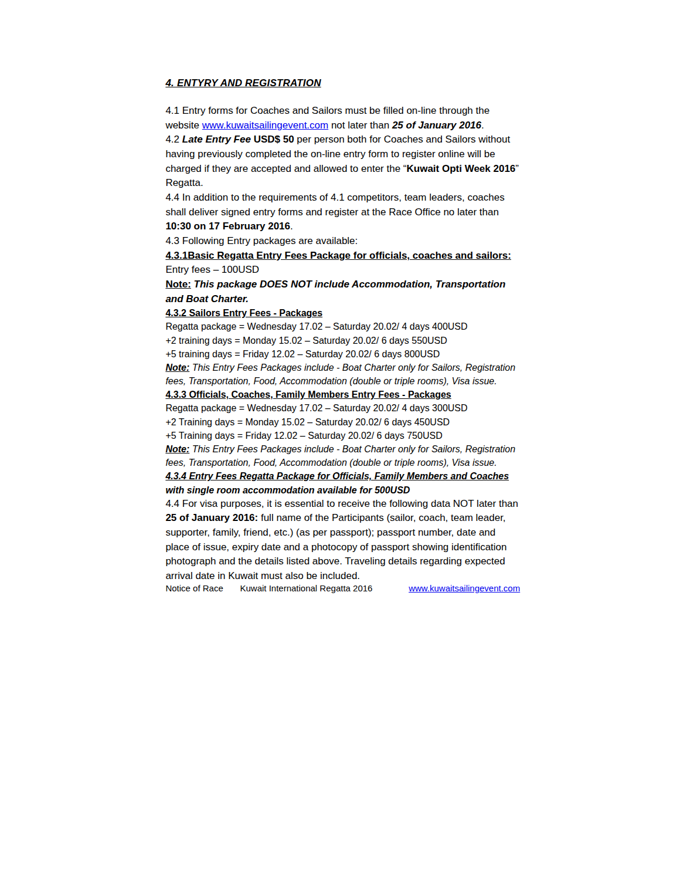4. ENTYRY AND REGISTRATION
4.1 Entry forms for Coaches and Sailors must be filled on-line through the website www.kuwaitsailingevent.com not later than 25 of January 2016.
4.2 Late Entry Fee USD$ 50 per person both for Coaches and Sailors without having previously completed the on-line entry form to register online will be charged if they are accepted and allowed to enter the “Kuwait Opti Week 2016” Regatta.
4.4 In addition to the requirements of 4.1 competitors, team leaders, coaches shall deliver signed entry forms and register at the Race Office no later than 10:30 on 17 February 2016.
4.3 Following Entry packages are available:
4.3.1Basic Regatta Entry Fees Package for officials, coaches and sailors:
Entry fees – 100USD
Note: This package DOES NOT include Accommodation, Transportation and Boat Charter.
4.3.2 Sailors Entry Fees - Packages
Regatta package = Wednesday 17.02 – Saturday 20.02/ 4 days 400USD
+2 training days = Monday 15.02 – Saturday 20.02/ 6 days 550USD
+5 training days = Friday 12.02 – Saturday 20.02/ 6 days 800USD
Note: This Entry Fees Packages include - Boat Charter only for Sailors, Registration fees, Transportation, Food, Accommodation (double or triple rooms), Visa issue.
4.3.3 Officials, Coaches, Family Members Entry Fees - Packages
Regatta package = Wednesday 17.02 – Saturday 20.02/ 4 days 300USD
+2 Training days = Monday 15.02 – Saturday 20.02/ 6 days 450USD
+5 Training days = Friday 12.02 – Saturday 20.02/ 6 days 750USD
Note: This Entry Fees Packages include - Boat Charter only for Sailors, Registration fees, Transportation, Food, Accommodation (double or triple rooms), Visa issue.
4.3.4 Entry Fees Regatta Package for Officials, Family Members and Coaches with single room accommodation available for 500USD
4.4 For visa purposes, it is essential to receive the following data NOT later than 25 of January 2016: full name of the Participants (sailor, coach, team leader, supporter, family, friend, etc.) (as per passport); passport number, date and place of issue, expiry date and a photocopy of passport showing identification photograph and the details listed above. Traveling details regarding expected arrival date in Kuwait must also be included.
Notice of Race Kuwait International Regatta 2016 www.kuwaitsailingevent.com